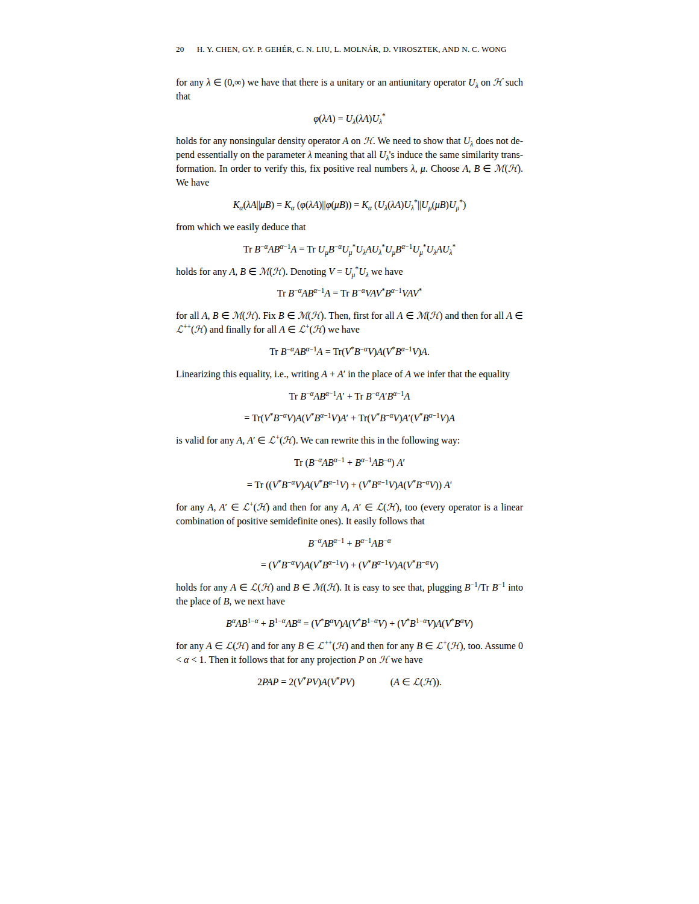20 H. Y. CHEN, GY. P. GEHÉR, C. N. LIU, L. MOLNÁR, D. VIROSZTEK, AND N. C. WONG
for any λ ∈ (0,∞) we have that there is a unitary or an antiunitary operator Uλ on ℋ such that
φ(λA) = Uλ(λA)Uλ*
holds for any nonsingular density operator A on ℋ. We need to show that Uλ does not depend essentially on the parameter λ meaning that all Uλ's induce the same similarity transformation. In order to verify this, fix positive real numbers λ, μ. Choose A, B ∈ ℳ(ℋ). We have
Kα(λA||μB) = Kα (φ(λA)||φ(μB)) = Kα (Uλ(λA)Uλ*||Uμ(μB)Uμ*)
from which we easily deduce that
Tr B−αABα−1A = Tr UμB−αUμ*UλAUλ*UμBα−1Uμ*UλAUλ*
holds for any A, B ∈ ℳ(ℋ). Denoting V = Uμ*Uλ we have
Tr B−αABα−1A = Tr B−αVAV*Bα−1VAV*
for all A, B ∈ ℳ(ℋ). Fix B ∈ ℳ(ℋ). Then, first for all A ∈ ℳ(ℋ) and then for all A ∈ ℒ++(ℋ) and finally for all A ∈ ℒ+(ℋ) we have
Tr B−αABα−1A = Tr(V*B−αV)A(V*Bα−1V)A.
Linearizing this equality, i.e., writing A + A′ in the place of A we infer that the equality
Tr B−αABα−1A′ + Tr B−αA′Bα−1A
= Tr(V*B−αV)A(V*Bα−1V)A′ + Tr(V*B−αV)A′(V*Bα−1V)A
is valid for any A, A′ ∈ ℒ+(ℋ). We can rewrite this in the following way:
Tr (B−αABα−1 + Bα−1AB−α) A′
= Tr ((V*B−αV)A(V*Bα−1V) + (V*Bα−1V)A(V*B−αV)) A′
for any A, A′ ∈ ℒ+(ℋ) and then for any A, A′ ∈ ℒ(ℋ), too (every operator is a linear combination of positive semidefinite ones). It easily follows that
B−αABα−1 + Bα−1AB−α
= (V*B−αV)A(V*Bα−1V) + (V*Bα−1V)A(V*B−αV)
holds for any A ∈ ℒ(ℋ) and B ∈ ℳ(ℋ). It is easy to see that, plugging B−1/Tr B−1 into the place of B, we next have
BαAB1−α + B1−αABα = (V*BαV)A(V*B1−αV) + (V*B1−αV)A(V*BαV)
for any A ∈ ℒ(ℋ) and for any B ∈ ℒ++(ℋ) and then for any B ∈ ℒ+(ℋ), too. Assume 0 < α < 1. Then it follows that for any projection P on ℋ we have
2PAP = 2(V*PV)A(V*PV) (A ∈ ℒ(ℋ)).